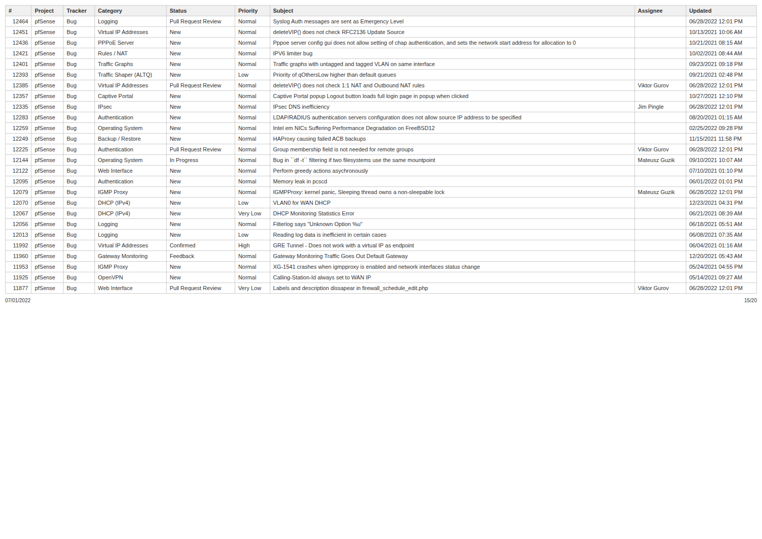| # | Project | Tracker | Category | Status | Priority | Subject | Assignee | Updated |
| --- | --- | --- | --- | --- | --- | --- | --- | --- |
| 12464 | pfSense | Bug | Logging | Pull Request Review | Normal | Syslog Auth messages are sent as Emergency Level | | 06/28/2022 12:01 PM |
| 12451 | pfSense | Bug | Virtual IP Addresses | New | Normal | deleteVIP() does not check RFC2136 Update Source | | 10/13/2021 10:06 AM |
| 12436 | pfSense | Bug | PPPoE Server | New | Normal | Pppoe server config gui does not allow setting of chap authentication, and sets the network start address for allocation to 0 | | 10/21/2021 08:15 AM |
| 12421 | pfSense | Bug | Rules / NAT | New | Normal | IPV6 limiter bug | | 10/02/2021 08:44 AM |
| 12401 | pfSense | Bug | Traffic Graphs | New | Normal | Traffic graphs with untagged and tagged VLAN on same interface | | 09/23/2021 09:18 PM |
| 12393 | pfSense | Bug | Traffic Shaper (ALTQ) | New | Low | Priority of qOthersLow higher than default queues | | 09/21/2021 02:48 PM |
| 12385 | pfSense | Bug | Virtual IP Addresses | Pull Request Review | Normal | deleteVIP() does not check 1:1 NAT and Outbound NAT rules | Viktor Gurov | 06/28/2022 12:01 PM |
| 12357 | pfSense | Bug | Captive Portal | New | Normal | Captive Portal popup Logout button loads full login page in popup when clicked | | 10/27/2021 12:10 PM |
| 12335 | pfSense | Bug | IPsec | New | Normal | IPsec DNS inefficiency | Jim Pingle | 06/28/2022 12:01 PM |
| 12283 | pfSense | Bug | Authentication | New | Normal | LDAP/RADIUS authentication servers configuration does not allow source IP address to be specified | | 08/20/2021 01:15 AM |
| 12259 | pfSense | Bug | Operating System | New | Normal | Intel em NICs Suffering Performance Degradation on FreeBSD12 | | 02/25/2022 09:28 PM |
| 12249 | pfSense | Bug | Backup / Restore | New | Normal | HAProxy causing failed ACB backups | | 11/15/2021 11:58 PM |
| 12225 | pfSense | Bug | Authentication | Pull Request Review | Normal | Group membership field is not needed for remote groups | Viktor Gurov | 06/28/2022 12:01 PM |
| 12144 | pfSense | Bug | Operating System | In Progress | Normal | Bug in ``df -t`` filtering if two filesystems use the same mountpoint | Mateusz Guzik | 09/10/2021 10:07 AM |
| 12122 | pfSense | Bug | Web Interface | New | Normal | Perform greedy actions asychronously | | 07/10/2021 01:10 PM |
| 12095 | pfSense | Bug | Authentication | New | Normal | Memory leak in pcscd | | 06/01/2022 01:01 PM |
| 12079 | pfSense | Bug | IGMP Proxy | New | Normal | IGMPProxy: kernel panic, Sleeping thread owns a non-sleepable lock | Mateusz Guzik | 06/28/2022 12:01 PM |
| 12070 | pfSense | Bug | DHCP (IPv4) | New | Low | VLAN0 for WAN DHCP | | 12/23/2021 04:31 PM |
| 12067 | pfSense | Bug | DHCP (IPv4) | New | Very Low | DHCP Monitoring Statistics Error | | 06/21/2021 08:39 AM |
| 12056 | pfSense | Bug | Logging | New | Normal | Filterlog says "Unknown Option %u" | | 06/18/2021 05:51 AM |
| 12013 | pfSense | Bug | Logging | New | Low | Reading log data is inefficient in certain cases | | 06/08/2021 07:35 AM |
| 11992 | pfSense | Bug | Virtual IP Addresses | Confirmed | High | GRE Tunnel - Does not work with a virtual IP as endpoint | | 06/04/2021 01:16 AM |
| 11960 | pfSense | Bug | Gateway Monitoring | Feedback | Normal | Gateway Monitoring Traffic Goes Out Default Gateway | | 12/20/2021 05:43 AM |
| 11953 | pfSense | Bug | IGMP Proxy | New | Normal | XG-1541 crashes when igmpproxy is enabled and network interfaces status change | | 05/24/2021 04:55 PM |
| 11925 | pfSense | Bug | OpenVPN | New | Normal | Calling-Station-Id always set to WAN IP | | 05/14/2021 09:27 AM |
| 11877 | pfSense | Bug | Web Interface | Pull Request Review | Very Low | Labels and description dissapear in firewall_schedule_edit.php | Viktor Gurov | 06/28/2022 12:01 PM |
07/01/2022 15/20